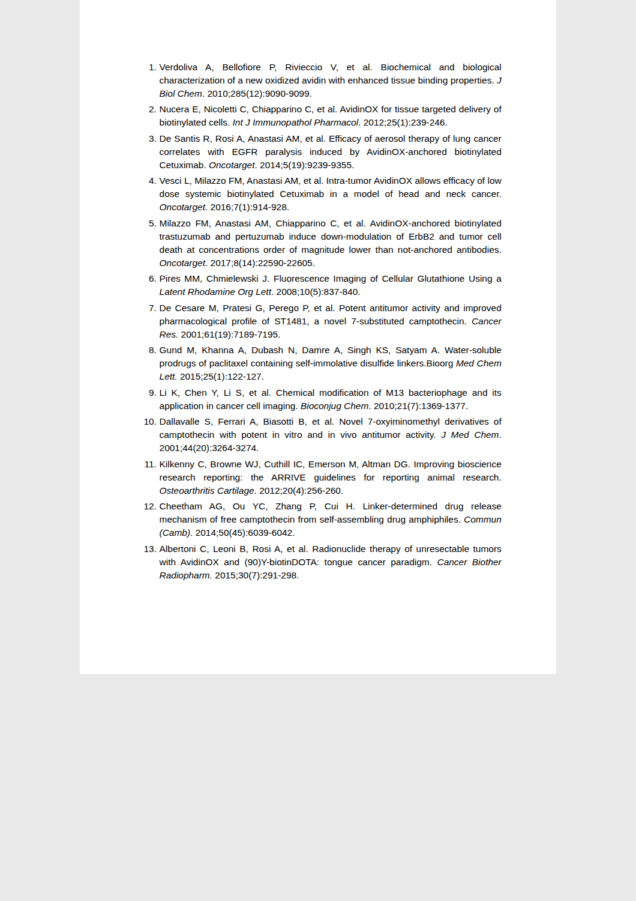Verdoliva A, Bellofiore P, Rivieccio V, et al. Biochemical and biological characterization of a new oxidized avidin with enhanced tissue binding properties. J Biol Chem. 2010;285(12):9090-9099.
Nucera E, Nicoletti C, Chiapparino C, et al. AvidinOX for tissue targeted delivery of biotinylated cells. Int J Immunopathol Pharmacol. 2012;25(1):239-246.
De Santis R, Rosi A, Anastasi AM, et al. Efficacy of aerosol therapy of lung cancer correlates with EGFR paralysis induced by AvidinOX-anchored biotinylated Cetuximab. Oncotarget. 2014;5(19):9239-9355.
Vesci L, Milazzo FM, Anastasi AM, et al. Intra-tumor AvidinOX allows efficacy of low dose systemic biotinylated Cetuximab in a model of head and neck cancer. Oncotarget. 2016;7(1):914-928.
Milazzo FM, Anastasi AM, Chiapparino C, et al. AvidinOX-anchored biotinylated trastuzumab and pertuzumab induce down-modulation of ErbB2 and tumor cell death at concentrations order of magnitude lower than not-anchored antibodies. Oncotarget. 2017;8(14):22590-22605.
Pires MM, Chmielewski J. Fluorescence Imaging of Cellular Glutathione Using a Latent Rhodamine Org Lett. 2008;10(5):837-840.
De Cesare M, Pratesi G, Perego P, et al. Potent antitumor activity and improved pharmacological profile of ST1481, a novel 7-substituted camptothecin. Cancer Res. 2001;61(19):7189-7195.
Gund M, Khanna A, Dubash N, Damre A, Singh KS, Satyam A. Water-soluble prodrugs of paclitaxel containing self-immolative disulfide linkers.Bioorg Med Chem Lett. 2015;25(1):122-127.
Li K, Chen Y, Li S, et al. Chemical modification of M13 bacteriophage and its application in cancer cell imaging. Bioconjug Chem. 2010;21(7):1369-1377.
Dallavalle S, Ferrari A, Biasotti B, et al. Novel 7-oxyiminomethyl derivatives of camptothecin with potent in vitro and in vivo antitumor activity. J Med Chem. 2001;44(20):3264-3274.
Kilkenny C, Browne WJ, Cuthill IC, Emerson M, Altman DG. Improving bioscience research reporting: the ARRIVE guidelines for reporting animal research. Osteoarthritis Cartilage. 2012;20(4):256-260.
Cheetham AG, Ou YC, Zhang P, Cui H. Linker-determined drug release mechanism of free camptothecin from self-assembling drug amphiphiles. Commun (Camb). 2014;50(45):6039-6042.
Albertoni C, Leoni B, Rosi A, et al. Radionuclide therapy of unresectable tumors with AvidinOX and (90)Y-biotinDOTA: tongue cancer paradigm. Cancer Biother Radiopharm. 2015;30(7):291-298.